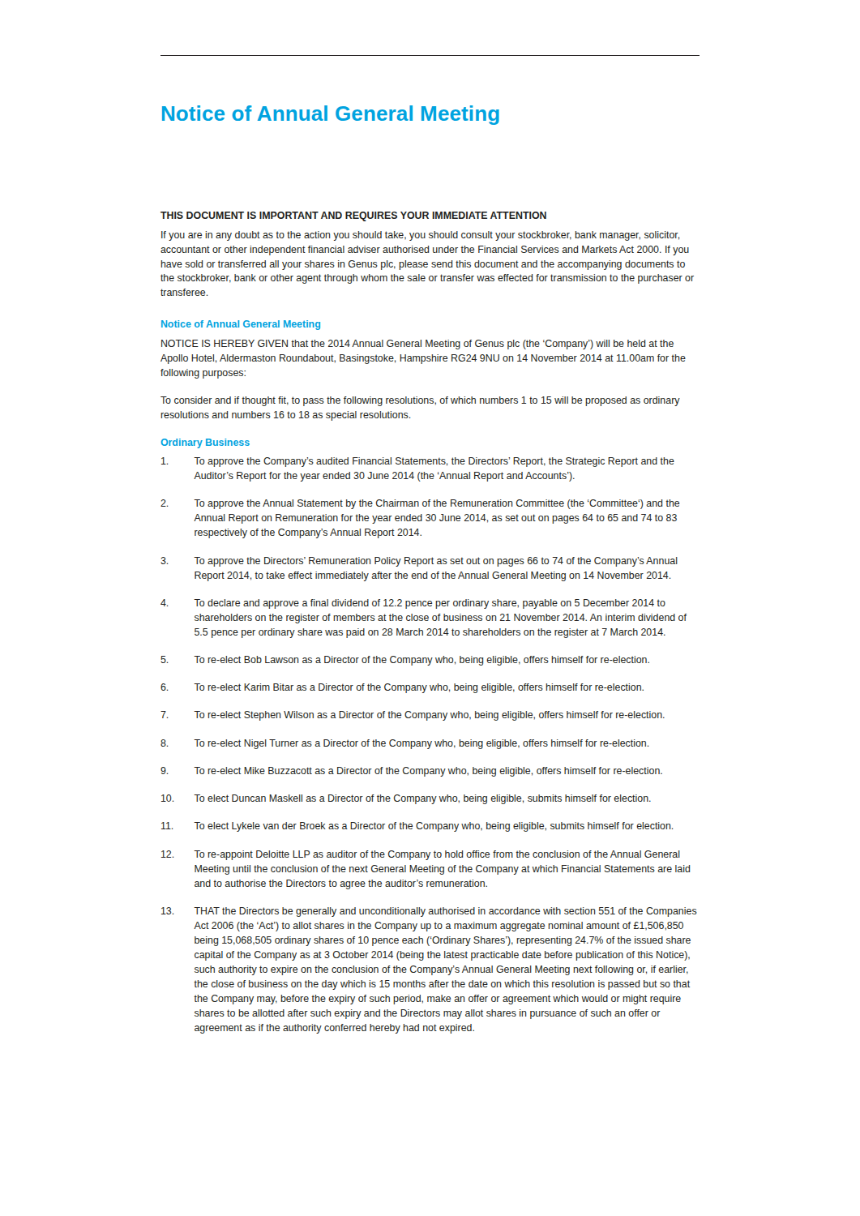Notice of Annual General Meeting
THIS DOCUMENT IS IMPORTANT AND REQUIRES YOUR IMMEDIATE ATTENTION
If you are in any doubt as to the action you should take, you should consult your stockbroker, bank manager, solicitor, accountant or other independent financial adviser authorised under the Financial Services and Markets Act 2000. If you have sold or transferred all your shares in Genus plc, please send this document and the accompanying documents to the stockbroker, bank or other agent through whom the sale or transfer was effected for transmission to the purchaser or transferee.
Notice of Annual General Meeting
NOTICE IS HEREBY GIVEN that the 2014 Annual General Meeting of Genus plc (the ‘Company’) will be held at the Apollo Hotel, Aldermaston Roundabout, Basingstoke, Hampshire RG24 9NU on 14 November 2014 at 11.00am for the following purposes:
To consider and if thought fit, to pass the following resolutions, of which numbers 1 to 15 will be proposed as ordinary resolutions and numbers 16 to 18 as special resolutions.
Ordinary Business
1. To approve the Company’s audited Financial Statements, the Directors’ Report, the Strategic Report and the Auditor’s Report for the year ended 30 June 2014 (the ‘Annual Report and Accounts’).
2. To approve the Annual Statement by the Chairman of the Remuneration Committee (the ‘Committee‘) and the Annual Report on Remuneration for the year ended 30 June 2014, as set out on pages 64 to 65 and 74 to 83 respectively of the Company’s Annual Report 2014.
3. To approve the Directors’ Remuneration Policy Report as set out on pages 66 to 74 of the Company’s Annual Report 2014, to take effect immediately after the end of the Annual General Meeting on 14 November 2014.
4. To declare and approve a final dividend of 12.2 pence per ordinary share, payable on 5 December 2014 to shareholders on the register of members at the close of business on 21 November 2014. An interim dividend of 5.5 pence per ordinary share was paid on 28 March 2014 to shareholders on the register at 7 March 2014.
5. To re-elect Bob Lawson as a Director of the Company who, being eligible, offers himself for re-election.
6. To re-elect Karim Bitar as a Director of the Company who, being eligible, offers himself for re-election.
7. To re-elect Stephen Wilson as a Director of the Company who, being eligible, offers himself for re-election.
8. To re-elect Nigel Turner as a Director of the Company who, being eligible, offers himself for re-election.
9. To re-elect Mike Buzzacott as a Director of the Company who, being eligible, offers himself for re-election.
10. To elect Duncan Maskell as a Director of the Company who, being eligible, submits himself for election.
11. To elect Lykele van der Broek as a Director of the Company who, being eligible, submits himself for election.
12. To re-appoint Deloitte LLP as auditor of the Company to hold office from the conclusion of the Annual General Meeting until the conclusion of the next General Meeting of the Company at which Financial Statements are laid and to authorise the Directors to agree the auditor’s remuneration.
13. THAT the Directors be generally and unconditionally authorised in accordance with section 551 of the Companies Act 2006 (the ‘Act’) to allot shares in the Company up to a maximum aggregate nominal amount of £1,506,850 being 15,068,505 ordinary shares of 10 pence each (‘Ordinary Shares’), representing 24.7% of the issued share capital of the Company as at 3 October 2014 (being the latest practicable date before publication of this Notice), such authority to expire on the conclusion of the Company’s Annual General Meeting next following or, if earlier, the close of business on the day which is 15 months after the date on which this resolution is passed but so that the Company may, before the expiry of such period, make an offer or agreement which would or might require shares to be allotted after such expiry and the Directors may allot shares in pursuance of such an offer or agreement as if the authority conferred hereby had not expired.